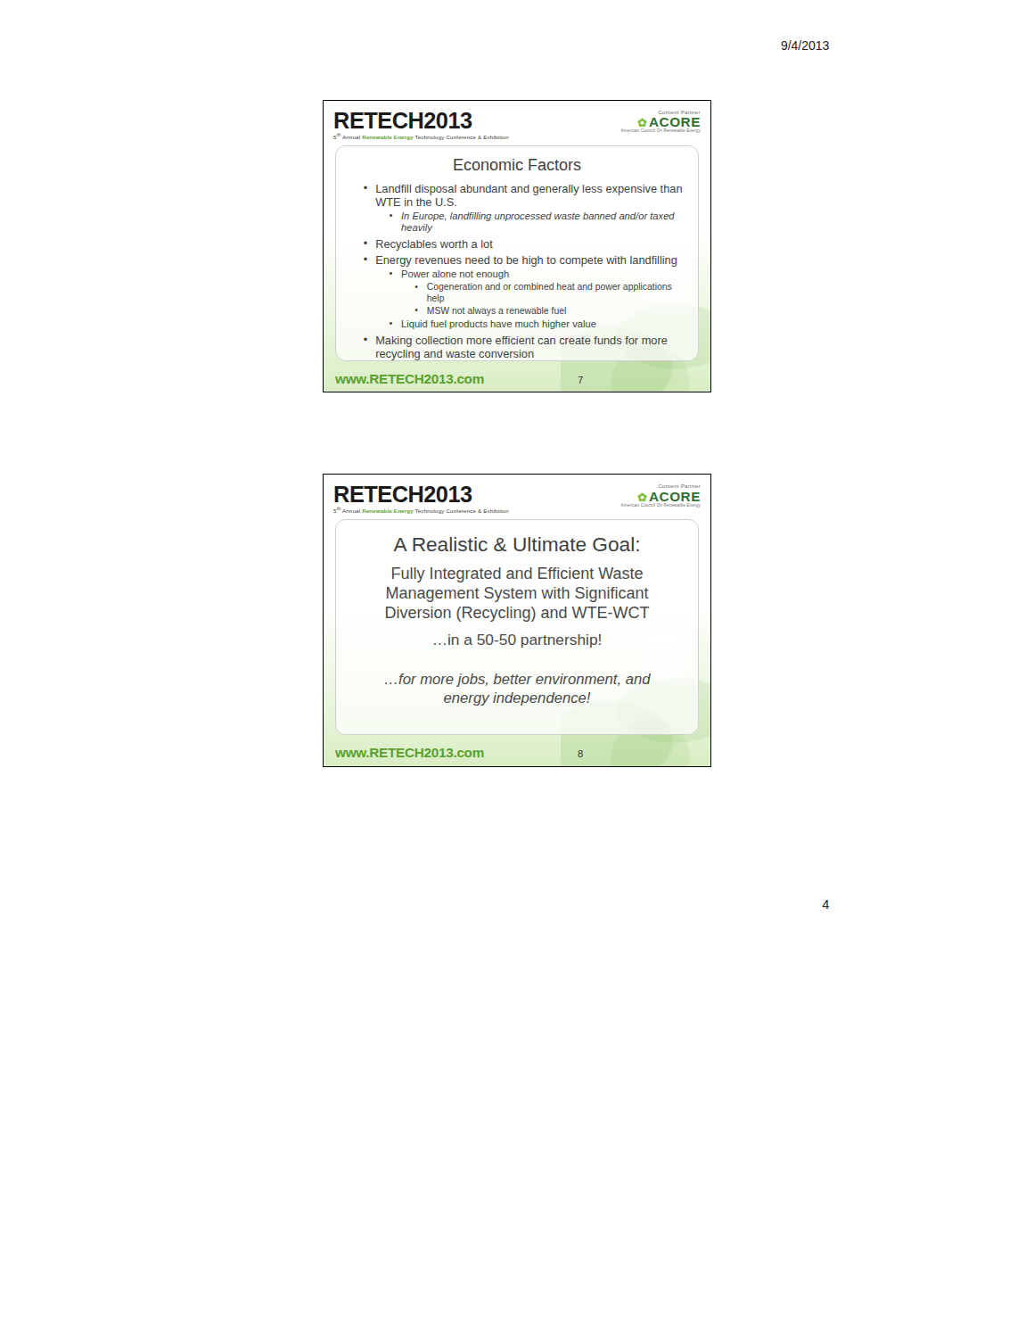9/4/2013
RETECH2013
5th Annual Renewable Energy Technology Conference & Exhibition
Content Partner
✿ACORE
American Council On Renewable Energy
Economic Factors
Landfill disposal abundant and generally less expensive than WTE in the U.S.
In Europe, landfilling unprocessed waste banned and/or taxed heavily
Recyclables worth a lot
Energy revenues need to be high to compete with landfilling
Power alone not enough
Cogeneration and or combined heat and power applications help
MSW not always a renewable fuel
Liquid fuel products have much higher value
Making collection more efficient can create funds for more recycling and waste conversion
www. RETECH2013.com
7
RETECH2013
5th Annual Renewable Energy Technology Conference & Exhibition
Content Partner
✿ACORE
American Council On Renewable Energy
A Realistic & Ultimate Goal:
Fully Integrated and Efficient Waste Management System with Significant Diversion (Recycling) and WTE-WCT
…in a 50-50 partnership!
…for more jobs, better environment, and energy independence!
www. RETECH2013.com
8
4